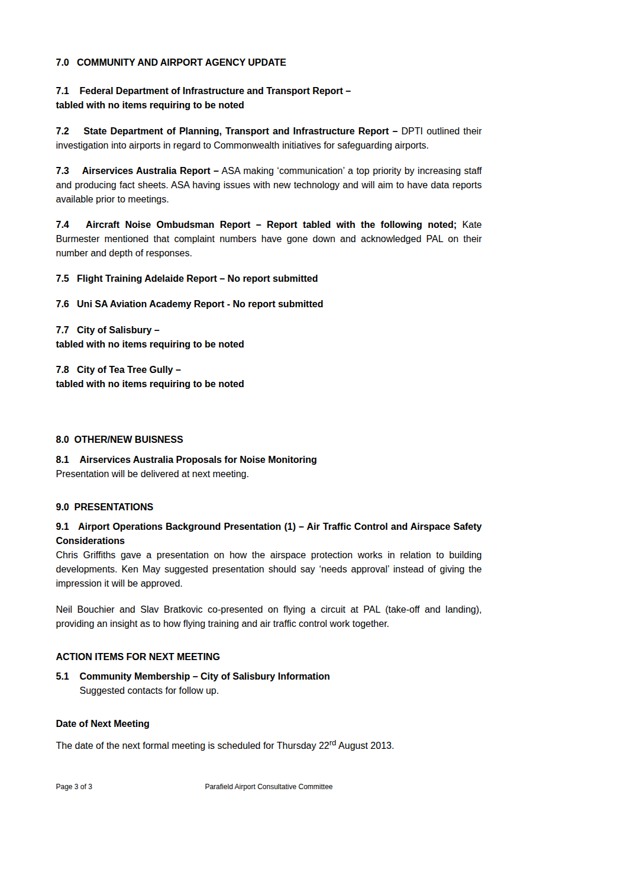7.0 COMMUNITY AND AIRPORT AGENCY UPDATE
7.1 Federal Department of Infrastructure and Transport Report –
tabled with no items requiring to be noted
7.2 State Department of Planning, Transport and Infrastructure Report – DPTI outlined their investigation into airports in regard to Commonwealth initiatives for safeguarding airports.
7.3 Airservices Australia Report – ASA making ‘communication’ a top priority by increasing staff and producing fact sheets. ASA having issues with new technology and will aim to have data reports available prior to meetings.
7.4 Aircraft Noise Ombudsman Report – Report tabled with the following noted; Kate Burmester mentioned that complaint numbers have gone down and acknowledged PAL on their number and depth of responses.
7.5 Flight Training Adelaide Report – No report submitted
7.6 Uni SA Aviation Academy Report - No report submitted
7.7 City of Salisbury –
tabled with no items requiring to be noted
7.8 City of Tea Tree Gully –
tabled with no items requiring to be noted
8.0 OTHER/NEW BUISNESS
8.1 Airservices Australia Proposals for Noise Monitoring
Presentation will be delivered at next meeting.
9.0 PRESENTATIONS
9.1 Airport Operations Background Presentation (1) – Air Traffic Control and Airspace Safety Considerations
Chris Griffiths gave a presentation on how the airspace protection works in relation to building developments. Ken May suggested presentation should say ‘needs approval’ instead of giving the impression it will be approved.
Neil Bouchier and Slav Bratkovic co-presented on flying a circuit at PAL (take-off and landing), providing an insight as to how flying training and air traffic control work together.
ACTION ITEMS FOR NEXT MEETING
5.1 Community Membership – City of Salisbury Information
Suggested contacts for follow up.
Date of Next Meeting
The date of the next formal meeting is scheduled for Thursday 22rd August 2013.
Page 3 of 3
Parafield Airport Consultative Committee